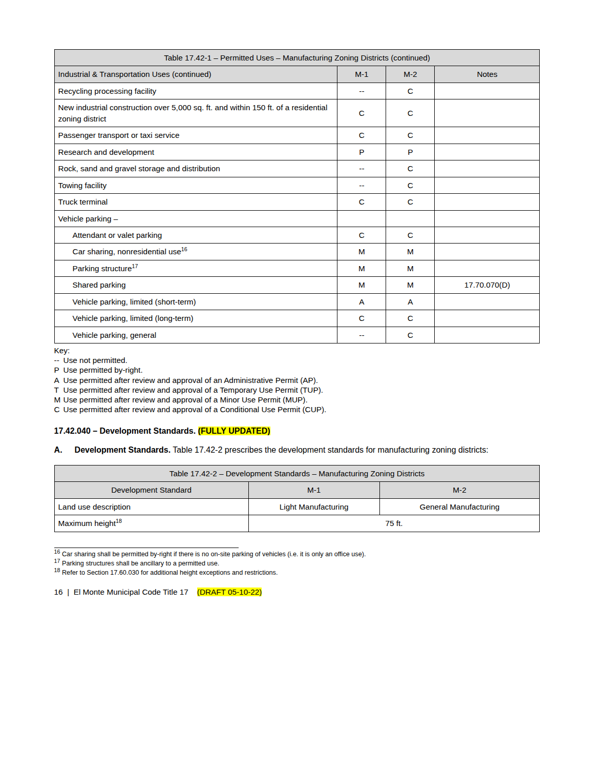| Table 17.42-1 – Permitted Uses – Manufacturing Zoning Districts (continued) |
| Industrial & Transportation Uses (continued) | M-1 | M-2 | Notes |
| Recycling processing facility | -- | C | |
| New industrial construction over 5,000 sq. ft. and within 150 ft. of a residential zoning district | C | C | |
| Passenger transport or taxi service | C | C | |
| Research and development | P | P | |
| Rock, sand and gravel storage and distribution | -- | C | |
| Towing facility | -- | C | |
| Truck terminal | C | C | |
| Vehicle parking – | | | |
| Attendant or valet parking | C | C | |
| Car sharing, nonresidential use 16 | M | M | |
| Parking structure 17 | M | M | |
| Shared parking | M | M | 17.70.070(D) |
| Vehicle parking, limited (short-term) | A | A | |
| Vehicle parking, limited (long-term) | C | C | |
| Vehicle parking, general | -- | C | |
Key:
--Use not permitted.
PUse permitted by-right.
AUse permitted after review and approval of an Administrative Permit (AP).
TUse permitted after review and approval of a Temporary Use Permit (TUP).
MUse permitted after review and approval of a Minor Use Permit (MUP).
CUse permitted after review and approval of a Conditional Use Permit (CUP).
17.42.040 – Development Standards. (FULLY UPDATED)
A.
Development Standards. Table 17.42-2 prescribes the development standards for manufacturing zoning districts:
| Table 17.42-2 – Development Standards – Manufacturing Zoning Districts |
| Development Standard | M-1 | M-2 |
| Land use description | Light Manufacturing | General Manufacturing |
| Maximum height 18 | 75 ft. |
16 Car sharing shall be permitted by-right if there is no on-site parking of vehicles (i.e. it is only an office use).
17 Parking structures shall be ancillary to a permitted use.
18 Refer to Section 17.60.030 for additional height exceptions and restrictions.
16 | El Monte Municipal Code Title 17 (DRAFT 05-10-22)